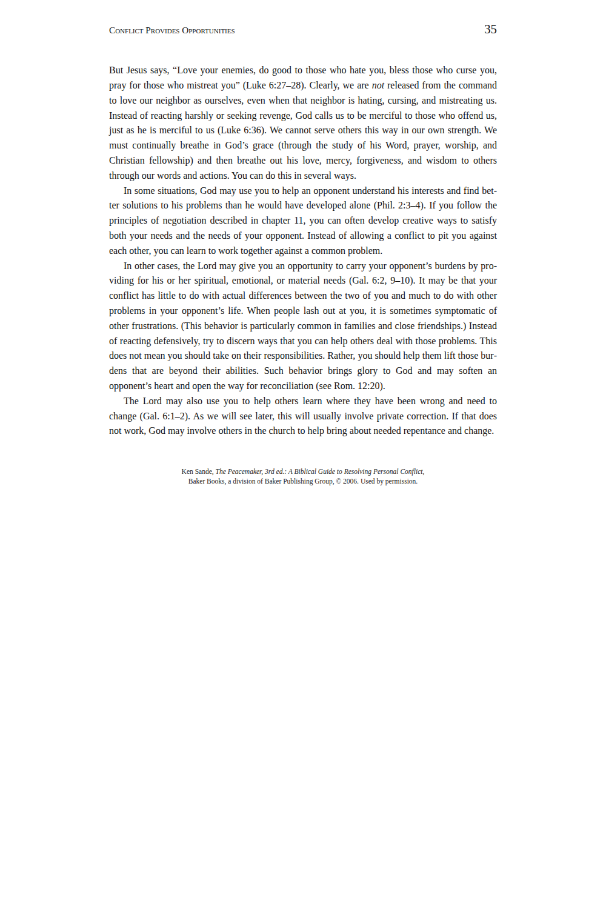Conflict Provides Opportunities 35
But Jesus says, “Love your enemies, do good to those who hate you, bless those who curse you, pray for those who mistreat you” (Luke 6:27–28). Clearly, we are not released from the command to love our neighbor as ourselves, even when that neighbor is hating, cursing, and mistreating us. Instead of reacting harshly or seeking revenge, God calls us to be merciful to those who offend us, just as he is merciful to us (Luke 6:36). We cannot serve others this way in our own strength. We must continually breathe in God’s grace (through the study of his Word, prayer, worship, and Christian fellowship) and then breathe out his love, mercy, forgiveness, and wisdom to others through our words and actions. You can do this in several ways.
In some situations, God may use you to help an opponent understand his interests and find better solutions to his problems than he would have developed alone (Phil. 2:3–4). If you follow the principles of negotiation described in chapter 11, you can often develop creative ways to satisfy both your needs and the needs of your opponent. Instead of allowing a conflict to pit you against each other, you can learn to work together against a common problem.
In other cases, the Lord may give you an opportunity to carry your opponent’s burdens by providing for his or her spiritual, emotional, or material needs (Gal. 6:2, 9–10). It may be that your conflict has little to do with actual differences between the two of you and much to do with other problems in your opponent’s life. When people lash out at you, it is sometimes symptomatic of other frustrations. (This behavior is particularly common in families and close friendships.) Instead of reacting defensively, try to discern ways that you can help others deal with those problems. This does not mean you should take on their responsibilities. Rather, you should help them lift those burdens that are beyond their abilities. Such behavior brings glory to God and may soften an opponent’s heart and open the way for reconciliation (see Rom. 12:20).
The Lord may also use you to help others learn where they have been wrong and need to change (Gal. 6:1–2). As we will see later, this will usually involve private correction. If that does not work, God may involve others in the church to help bring about needed repentance and change.
Ken Sande, The Peacemaker, 3rd ed.: A Biblical Guide to Resolving Personal Conflict,
Baker Books, a division of Baker Publishing Group, © 2006. Used by permission.